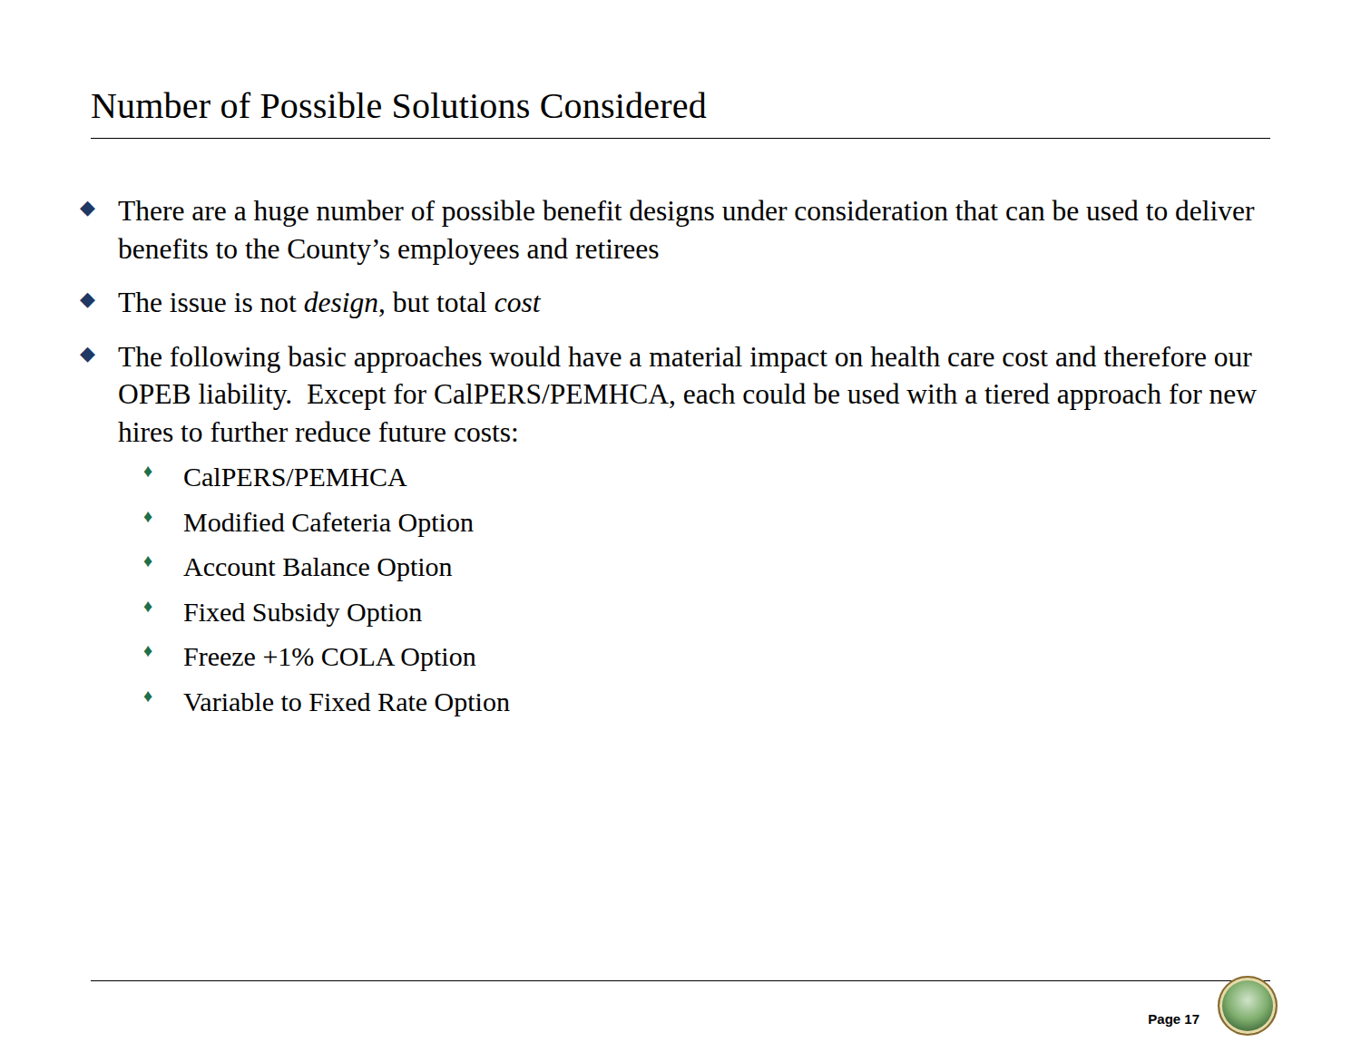Number of Possible Solutions Considered
There are a huge number of possible benefit designs under consideration that can be used to deliver benefits to the County’s employees and retirees
The issue is not design, but total cost
The following basic approaches would have a material impact on health care cost and therefore our OPEB liability. Except for CalPERS/PEMHCA, each could be used with a tiered approach for new hires to further reduce future costs:
CalPERS/PEMHCA
Modified Cafeteria Option
Account Balance Option
Fixed Subsidy Option
Freeze +1% COLA Option
Variable to Fixed Rate Option
Page 17